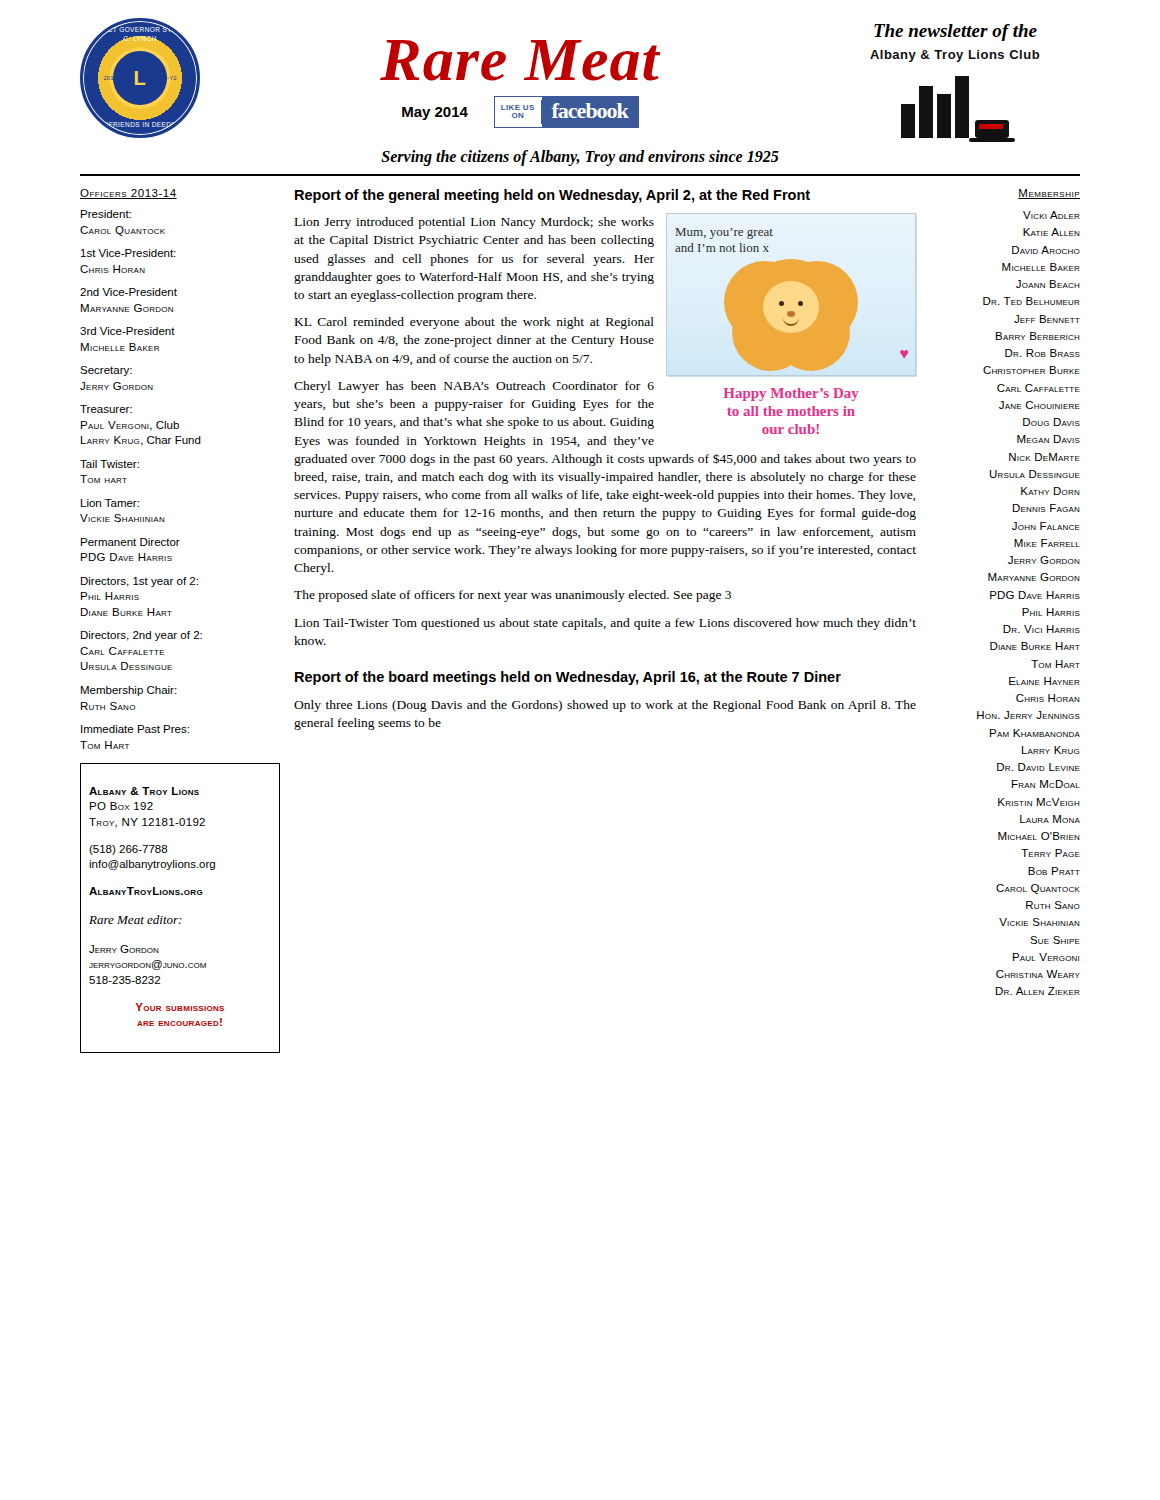District Governor Stephen C. Lynch “Friends in Deed”
2013-2014 District 20-Y2
L
Rare Meat
May 2014 Like us
on facebook
The newsletter of the
Albany & Troy Lions Club
Serving the citizens of Albany, Troy and environs since 1925
Officers 2013-14
President: Carol Quantock
1st Vice-President: Chris Horan
2nd Vice-President Maryanne Gordon
3rd Vice-President Michelle Baker
Secretary: Jerry Gordon
Treasurer: Paul Vergoni, Club
Larry Krug, Char Fund
Tail Twister: Tom hart
Lion Tamer: Vickie Shahiinian
Permanent Director PDG Dave Harris
Directors, 1st year of 2: Phil Harris
Diane Burke Hart
Directors, 2nd year of 2: Carl Caffalette
Ursula Dessingue
Membership Chair: Ruth Sano
Immediate Past Pres: Tom Hart
Albany & Troy Lions
PO Box 192
Troy, NY 12181-0192
(518) 266-7788
info@albanytroylions.org
AlbanyTroyLions.org
Rare Meat editor:
Jerry Gordon
jerrygordon@juno.com
518-235-8232
Your submissions
are encouraged!
Report of the general meeting held on Wednesday, April 2, at the Red Front
Mum, you’re great
and I’m not lion x
♥
Happy Mother’s Day
to all the mothers in
our club!
Lion Jerry introduced potential Lion Nancy Murdock; she works at the Capital District Psychiatric Center and has been collecting used glasses and cell phones for us for several years. Her granddaughter goes to Waterford-Half Moon HS, and she’s trying to start an eyeglass-collection program there.
KL Carol reminded everyone about the work night at Regional Food Bank on 4/8, the zone-project dinner at the Century House to help NABA on 4/9, and of course the auction on 5/7.
Cheryl Lawyer has been NABA’s Outreach Coordinator for 6 years, but she’s been a puppy-raiser for Guiding Eyes for the Blind for 10 years, and that’s what she spoke to us about. Guiding Eyes was founded in Yorktown Heights in 1954, and they’ve graduated over 7000 dogs in the past 60 years. Although it costs upwards of $45,000 and takes about two years to breed, raise, train, and match each dog with its visually-impaired handler, there is absolutely no charge for these services. Puppy raisers, who come from all walks of life, take eight-week-old puppies into their homes. They love, nurture and educate them for 12-16 months, and then return the puppy to Guiding Eyes for formal guide-dog training. Most dogs end up as “seeing-eye” dogs, but some go on to “careers” in law enforcement, autism companions, or other service work. They’re always looking for more puppy-raisers, so if you’re interested, contact Cheryl.
The proposed slate of officers for next year was unanimously elected. See page 3
Lion Tail-Twister Tom questioned us about state capitals, and quite a few Lions discovered how much they didn’t know.
Report of the board meetings held on Wednesday, April 16, at the Route 7 Diner
Only three Lions (Doug Davis and the Gordons) showed up to work at the Regional Food Bank on April 8. The general feeling seems to be
Membership
Vicki Adler
Katie Allen
David Arocho
Michelle Baker
Joann Beach
Dr. Ted Belhumeur
Jeff Bennett
Barry Berberich
Dr. Rob Brass
Christopher Burke
Carl Caffalette
Jane Chouiniere
Doug Davis
Megan Davis
Nick DeMarte
Ursula Dessingue
Kathy Dorn
Dennis Fagan
John Falance
Mike Farrell
Jerry Gordon
Maryanne Gordon
PDG Dave Harris
Phil Harris
Dr. Vici Harris
Diane Burke Hart
Tom Hart
Elaine Hayner
Chris Horan
Hon. Jerry Jennings
Pam Khambanonda
Larry Krug
Dr. David Levine
Fran McDoal
Kristin McVeigh
Laura Mona
Michael O'Brien
Terry Page
Bob Pratt
Carol Quantock
Ruth Sano
Vickie Shahinian
Sue Shipe
Paul Vergoni
Christina Weary
Dr. Allen Zieker